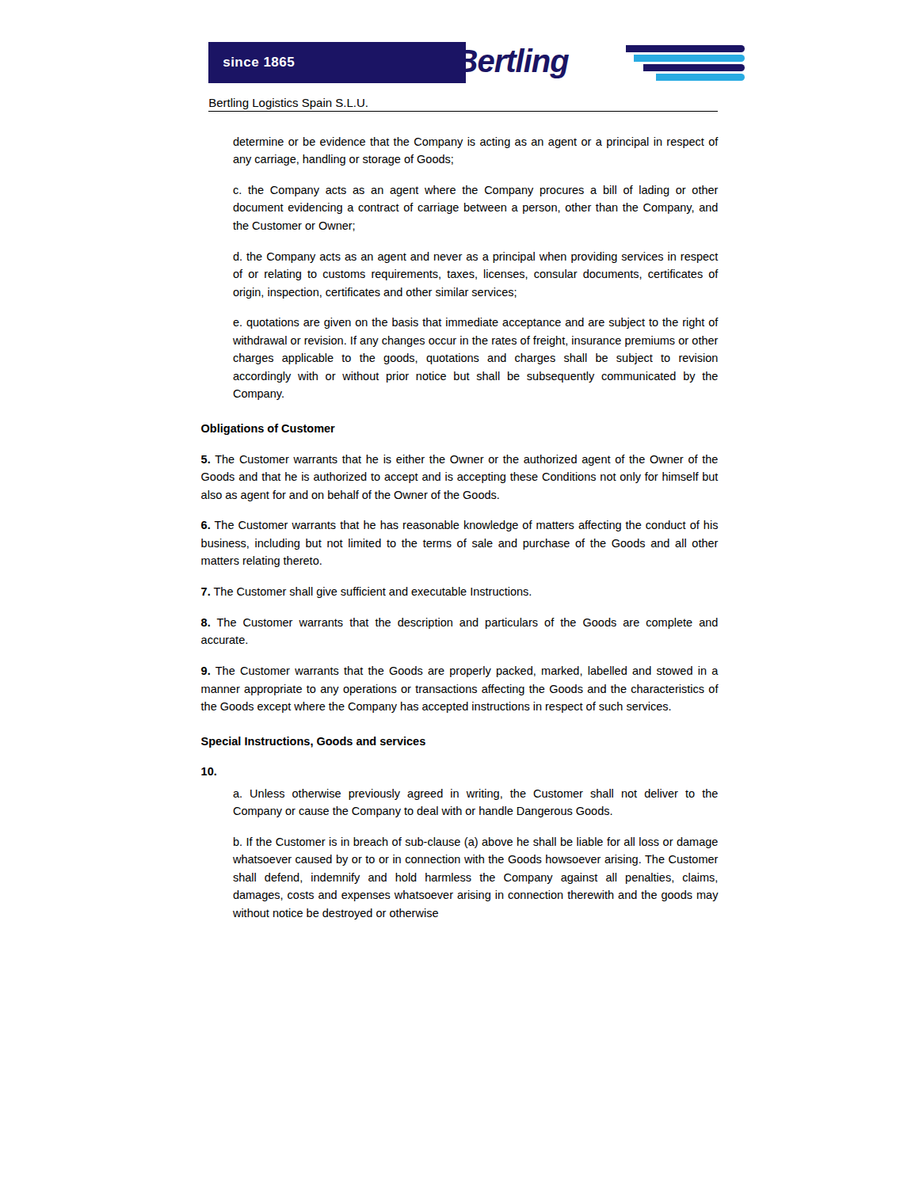since 1865
Bertling
Bertling Logistics Spain S.L.U.
determine or be evidence that the Company is acting as an agent or a principal in respect of any carriage, handling or storage of Goods;
c. the Company acts as an agent where the Company procures a bill of lading or other document evidencing a contract of carriage between a person, other than the Company, and the Customer or Owner;
d. the Company acts as an agent and never as a principal when providing services in respect of or relating to customs requirements, taxes, licenses, consular documents, certificates of origin, inspection, certificates and other similar services;
e. quotations are given on the basis that immediate acceptance and are subject to the right of withdrawal or revision. If any changes occur in the rates of freight, insurance premiums or other charges applicable to the goods, quotations and charges shall be subject to revision accordingly with or without prior notice but shall be subsequently communicated by the Company.
Obligations of Customer
5. The Customer warrants that he is either the Owner or the authorized agent of the Owner of the Goods and that he is authorized to accept and is accepting these Conditions not only for himself but also as agent for and on behalf of the Owner of the Goods.
6. The Customer warrants that he has reasonable knowledge of matters affecting the conduct of his business, including but not limited to the terms of sale and purchase of the Goods and all other matters relating thereto.
7. The Customer shall give sufficient and executable Instructions.
8. The Customer warrants that the description and particulars of the Goods are complete and accurate.
9. The Customer warrants that the Goods are properly packed, marked, labelled and stowed in a manner appropriate to any operations or transactions affecting the Goods and the characteristics of the Goods except where the Company has accepted instructions in respect of such services.
Special Instructions, Goods and services
10.
a. Unless otherwise previously agreed in writing, the Customer shall not deliver to the Company or cause the Company to deal with or handle Dangerous Goods.
b. If the Customer is in breach of sub-clause (a) above he shall be liable for all loss or damage whatsoever caused by or to or in connection with the Goods howsoever arising. The Customer shall defend, indemnify and hold harmless the Company against all penalties, claims, damages, costs and expenses whatsoever arising in connection therewith and the goods may without notice be destroyed or otherwise